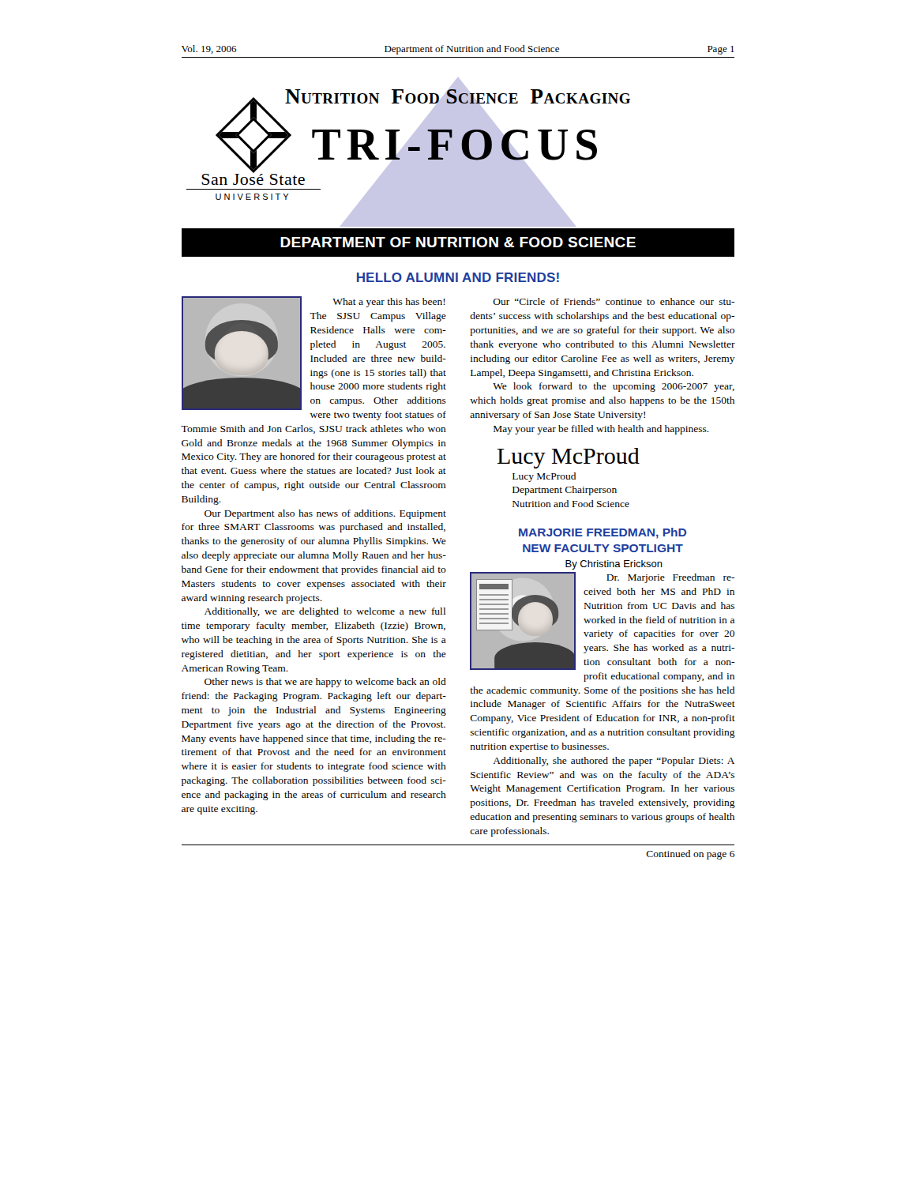Vol. 19, 2006
Department of Nutrition and Food Science
Page 1
San José State
UNIVERSITY
Nutrition Food Science Packaging
TRI-FOCUS
DEPARTMENT OF NUTRITION & FOOD SCIENCE
HELLO ALUMNI AND FRIENDS!
What a year this has been! The SJSU Campus Village Residence Halls were completed in August 2005. Included are three new buildings (one is 15 stories tall) that house 2000 more students right on campus. Other additions were two twenty foot statues of Tommie Smith and Jon Carlos, SJSU track athletes who won Gold and Bronze medals at the 1968 Summer Olympics in Mexico City. They are honored for their courageous protest at that event. Guess where the statues are located? Just look at the center of campus, right outside our Central Classroom Building.
Our Department also has news of additions. Equipment for three SMART Classrooms was purchased and installed, thanks to the generosity of our alumna Phyllis Simpkins. We also deeply appreciate our alumna Molly Rauen and her husband Gene for their endowment that provides financial aid to Masters students to cover expenses associated with their award winning research projects.
Additionally, we are delighted to welcome a new full time temporary faculty member, Elizabeth (Izzie) Brown, who will be teaching in the area of Sports Nutrition. She is a registered dietitian, and her sport experience is on the American Rowing Team.
Other news is that we are happy to welcome back an old friend: the Packaging Program. Packaging left our department to join the Industrial and Systems Engineering Department five years ago at the direction of the Provost. Many events have happened since that time, including the retirement of that Provost and the need for an environment where it is easier for students to integrate food science with packaging. The collaboration possibilities between food science and packaging in the areas of curriculum and research are quite exciting.
Our “Circle of Friends” continue to enhance our students’ success with scholarships and the best educational opportunities, and we are so grateful for their support. We also thank everyone who contributed to this Alumni Newsletter including our editor Caroline Fee as well as writers, Jeremy Lampel, Deepa Singamsetti, and Christina Erickson.
We look forward to the upcoming 2006-2007 year, which holds great promise and also happens to be the 150th anniversary of San Jose State University!
May your year be filled with health and happiness.
Lucy McProud
Lucy McProud
Department Chairperson
Nutrition and Food Science
MARJORIE FREEDMAN, PhD
NEW FACULTY SPOTLIGHT
By Christina Erickson
Dr. Marjorie Freedman received both her MS and PhD in Nutrition from UC Davis and has worked in the field of nutrition in a variety of capacities for over 20 years. She has worked as a nutrition consultant both for a non-profit educational company, and in the academic community. Some of the positions she has held include Manager of Scientific Affairs for the NutraSweet Company, Vice President of Education for INR, a non-profit scientific organization, and as a nutrition consultant providing nutrition expertise to businesses.
Additionally, she authored the paper “Popular Diets: A Scientific Review” and was on the faculty of the ADA’s Weight Management Certification Program. In her various positions, Dr. Freedman has traveled extensively, providing education and presenting seminars to various groups of health care professionals.
Continued on page 6